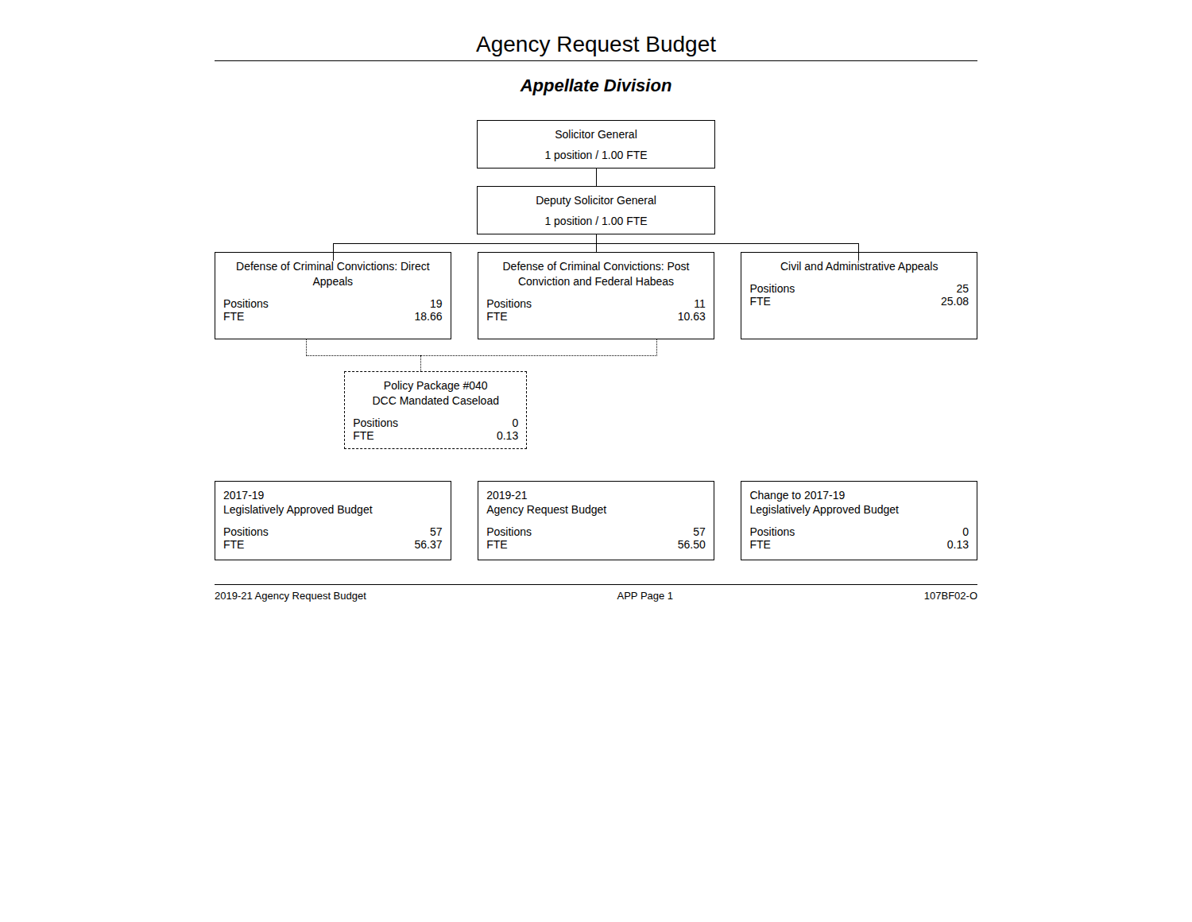Agency Request Budget
Appellate Division
Solicitor General
1 position / 1.00 FTE
Deputy Solicitor General
1 position / 1.00 FTE
Defense of Criminal Convictions: Direct Appeals
Positions 19
FTE 18.66
Defense of Criminal Convictions: Post Conviction and Federal Habeas
Positions 11
FTE 10.63
Civil and Administrative Appeals
Positions 25
FTE 25.08
Policy Package #040
DCC Mandated Caseload
Positions 0
FTE 0.13
2017-19
Legislatively Approved Budget
Positions 57
FTE 56.37
2019-21
Agency Request Budget
Positions 57
FTE 56.50
Change to 2017-19
Legislatively Approved Budget
Positions 0
FTE 0.13
2019-21 Agency Request Budget
APP Page 1
107BF02-O